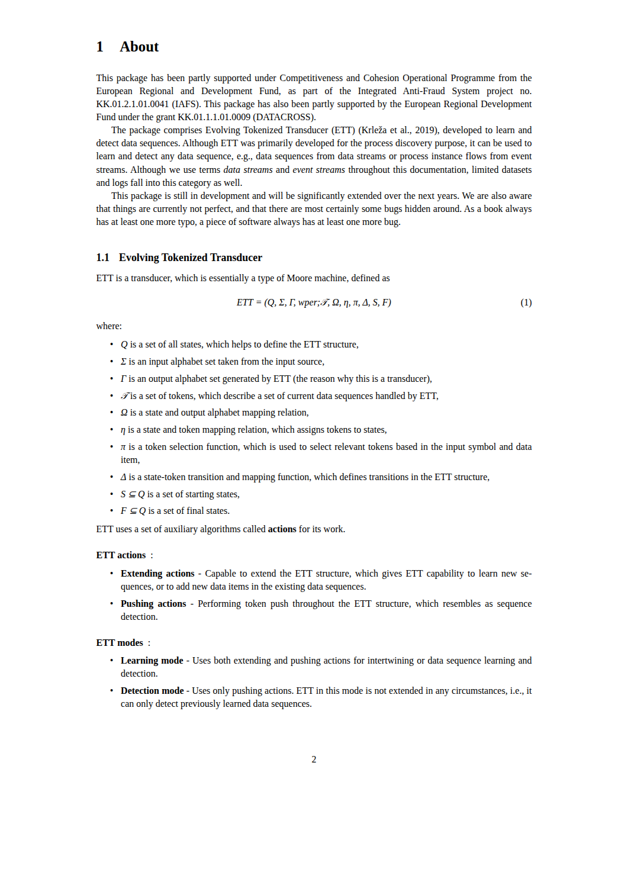1 About
This package has been partly supported under Competitiveness and Cohesion Operational Programme from the European Regional and Development Fund, as part of the Integrated Anti-Fraud System project no. KK.01.2.1.01.0041 (IAFS). This package has also been partly supported by the European Regional Development Fund under the grant KK.01.1.1.01.0009 (DATACROSS).
The package comprises Evolving Tokenized Transducer (ETT) (Krleža et al., 2019), developed to learn and detect data sequences. Although ETT was primarily developed for the process discovery purpose, it can be used to learn and detect any data sequence, e.g., data sequences from data streams or process instance flows from event streams. Although we use terms data streams and event streams throughout this documentation, limited datasets and logs fall into this category as well.
This package is still in development and will be significantly extended over the next years. We are also aware that things are currently not perfect, and that there are most certainly some bugs hidden around. As a book always has at least one more typo, a piece of software always has at least one more bug.
1.1 Evolving Tokenized Transducer
ETT is a transducer, which is essentially a type of Moore machine, defined as
ETT = (Q, Σ, Γ, wper; 𝒯, Ω, η, π, Δ, S, F) (1)
where:
Q is a set of all states, which helps to define the ETT structure,
Σ is an input alphabet set taken from the input source,
Γ is an output alphabet set generated by ETT (the reason why this is a transducer),
𝒯 is a set of tokens, which describe a set of current data sequences handled by ETT,
Ω is a state and output alphabet mapping relation,
η is a state and token mapping relation, which assigns tokens to states,
π is a token selection function, which is used to select relevant tokens based in the input symbol and data item,
Δ is a state-token transition and mapping function, which defines transitions in the ETT structure,
S ⊆ Q is a set of starting states,
F ⊆ Q is a set of final states.
ETT uses a set of auxiliary algorithms called actions for its work.
ETT actions :
Extending actions - Capable to extend the ETT structure, which gives ETT capability to learn new sequences, or to add new data items in the existing data sequences.
Pushing actions - Performing token push throughout the ETT structure, which resembles as sequence detection.
ETT modes :
Learning mode - Uses both extending and pushing actions for intertwining or data sequence learning and detection.
Detection mode - Uses only pushing actions. ETT in this mode is not extended in any circumstances, i.e., it can only detect previously learned data sequences.
2